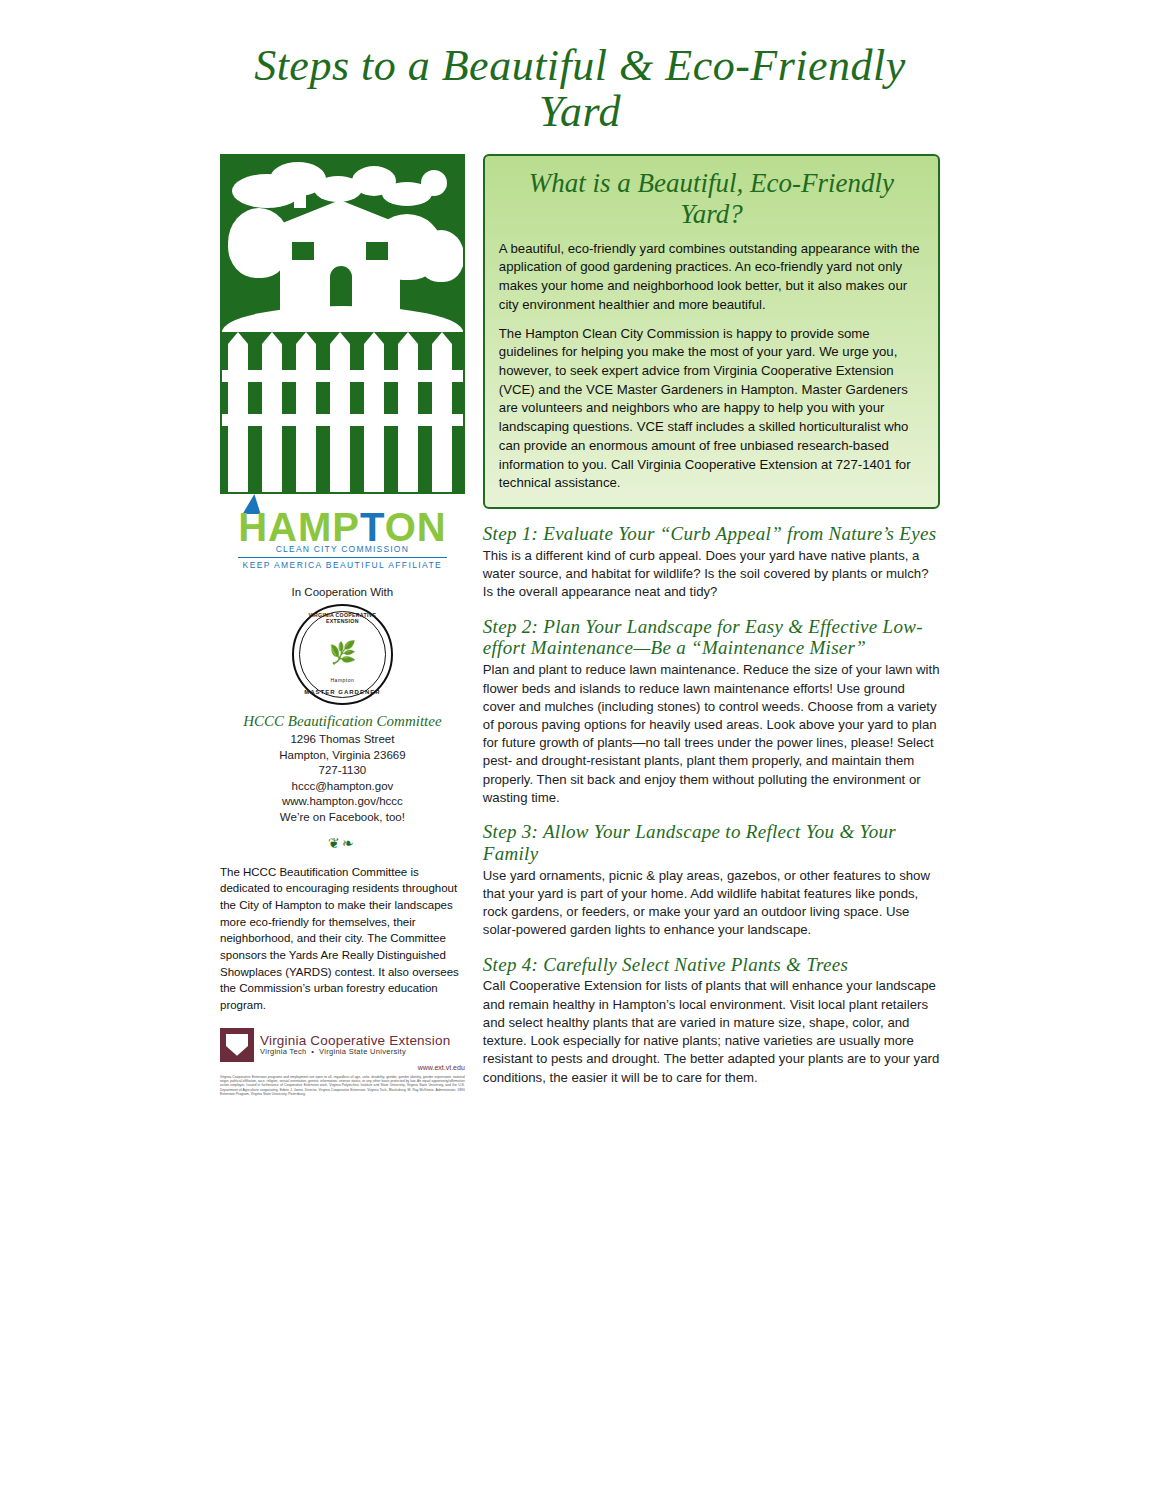Steps to a Beautiful & Eco-Friendly Yard
HAMPTON
CLEAN CITY COMMISSION
KEEP AMERICA BEAUTIFUL AFFILIATE
In Cooperation With
VIRGINIA COOPERATIVE EXTENSION
🌿
Hampton
MASTER GARDENER
HCCC Beautification Committee
1296 Thomas Street
Hampton, Virginia 23669
727-1130
hccc@hampton.gov
www.hampton.gov/hccc
We’re on Facebook, too!
❦❧
The HCCC Beautification Committee is dedicated to encouraging residents throughout the City of Hampton to make their landscapes more eco-friendly for themselves, their neighborhood, and their city. The Committee sponsors the Yards Are Really Distinguished Showplaces (YARDS) contest. It also oversees the Commission’s urban forestry education program.
Virginia Cooperative Extension
Virginia Tech • Virginia State University
www.ext.vt.edu
Virginia Cooperative Extension programs and employment are open to all, regardless of age, color, disability, gender, gender identity, gender expression, national origin, political affiliation, race, religion, sexual orientation, genetic information, veteran status, or any other basis protected by law. An equal opportunity/affirmative action employer. Issued in furtherance of Cooperative Extension work, Virginia Polytechnic Institute and State University, Virginia State University, and the U.S. Department of Agriculture cooperating. Edwin J. Jones, Director, Virginia Cooperative Extension, Virginia Tech, Blacksburg; M. Ray McKinnie, Administrator, 1890 Extension Program, Virginia State University, Petersburg.
What is a Beautiful, Eco-Friendly Yard?
A beautiful, eco-friendly yard combines outstanding appearance with the application of good gardening practices. An eco-friendly yard not only makes your home and neighborhood look better, but it also makes our city environment healthier and more beautiful.
The Hampton Clean City Commission is happy to provide some guidelines for helping you make the most of your yard. We urge you, however, to seek expert advice from Virginia Cooperative Extension (VCE) and the VCE Master Gardeners in Hampton. Master Gardeners are volunteers and neighbors who are happy to help you with your landscaping questions. VCE staff includes a skilled horticulturalist who can provide an enormous amount of free unbiased research-based information to you. Call Virginia Cooperative Extension at 727-1401 for technical assistance.
Step 1: Evaluate Your “Curb Appeal” from Nature’s Eyes
This is a different kind of curb appeal. Does your yard have native plants, a water source, and habitat for wildlife? Is the soil covered by plants or mulch? Is the overall appearance neat and tidy?
Step 2: Plan Your Landscape for Easy & Effective Low-effort Maintenance—Be a “Maintenance Miser”
Plan and plant to reduce lawn maintenance. Reduce the size of your lawn with flower beds and islands to reduce lawn maintenance efforts! Use ground cover and mulches (including stones) to control weeds. Choose from a variety of porous paving options for heavily used areas. Look above your yard to plan for future growth of plants—no tall trees under the power lines, please! Select pest- and drought-resistant plants, plant them properly, and maintain them properly. Then sit back and enjoy them without polluting the environment or wasting time.
Step 3: Allow Your Landscape to Reflect You & Your Family
Use yard ornaments, picnic & play areas, gazebos, or other features to show that your yard is part of your home. Add wildlife habitat features like ponds, rock gardens, or feeders, or make your yard an outdoor living space. Use solar-powered garden lights to enhance your landscape.
Step 4: Carefully Select Native Plants & Trees
Call Cooperative Extension for lists of plants that will enhance your landscape and remain healthy in Hampton’s local environment. Visit local plant retailers and select healthy plants that are varied in mature size, shape, color, and texture. Look especially for native plants; native varieties are usually more resistant to pests and drought. The better adapted your plants are to your yard conditions, the easier it will be to care for them.